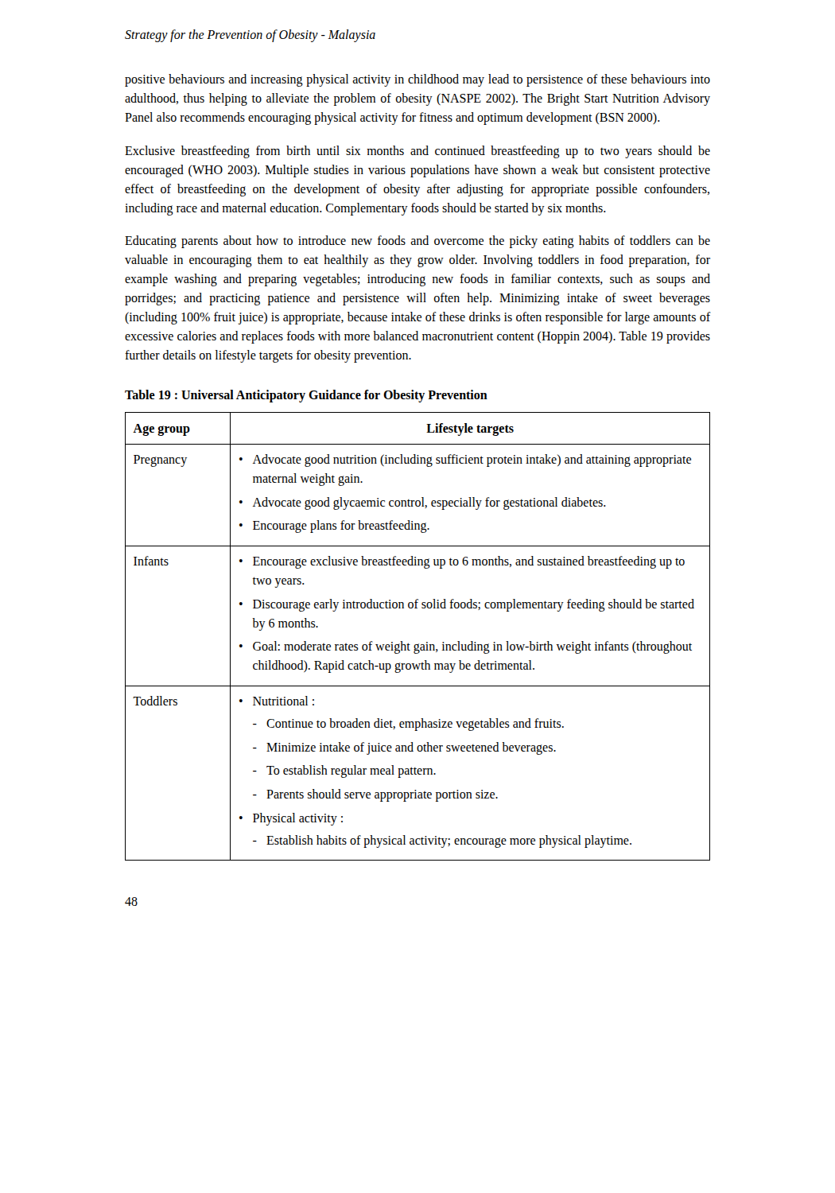Strategy for the Prevention of Obesity - Malaysia
positive behaviours and increasing physical activity in childhood may lead to persistence of these behaviours into adulthood, thus helping to alleviate the problem of obesity (NASPE 2002). The Bright Start Nutrition Advisory Panel also recommends encouraging physical activity for fitness and optimum development (BSN 2000).
Exclusive breastfeeding from birth until six months and continued breastfeeding up to two years should be encouraged (WHO 2003). Multiple studies in various populations have shown a weak but consistent protective effect of breastfeeding on the development of obesity after adjusting for appropriate possible confounders, including race and maternal education. Complementary foods should be started by six months.
Educating parents about how to introduce new foods and overcome the picky eating habits of toddlers can be valuable in encouraging them to eat healthily as they grow older. Involving toddlers in food preparation, for example washing and preparing vegetables; introducing new foods in familiar contexts, such as soups and porridges; and practicing patience and persistence will often help. Minimizing intake of sweet beverages (including 100% fruit juice) is appropriate, because intake of these drinks is often responsible for large amounts of excessive calories and replaces foods with more balanced macronutrient content (Hoppin 2004). Table 19 provides further details on lifestyle targets for obesity prevention.
Table 19 : Universal Anticipatory Guidance for Obesity Prevention
| Age group | Lifestyle targets |
| --- | --- |
| Pregnancy | Advocate good nutrition (including sufficient protein intake) and attaining appropriate maternal weight gain. Advocate good glycaemic control, especially for gestational diabetes. Encourage plans for breastfeeding. |
| Infants | Encourage exclusive breastfeeding up to 6 months, and sustained breastfeeding up to two years. Discourage early introduction of solid foods; complementary feeding should be started by 6 months. Goal: moderate rates of weight gain, including in low-birth weight infants (throughout childhood). Rapid catch-up growth may be detrimental. |
| Toddlers | Nutritional : Continue to broaden diet, emphasize vegetables and fruits. Minimize intake of juice and other sweetened beverages. To establish regular meal pattern. Parents should serve appropriate portion size. Physical activity : Establish habits of physical activity; encourage more physical playtime. |
48